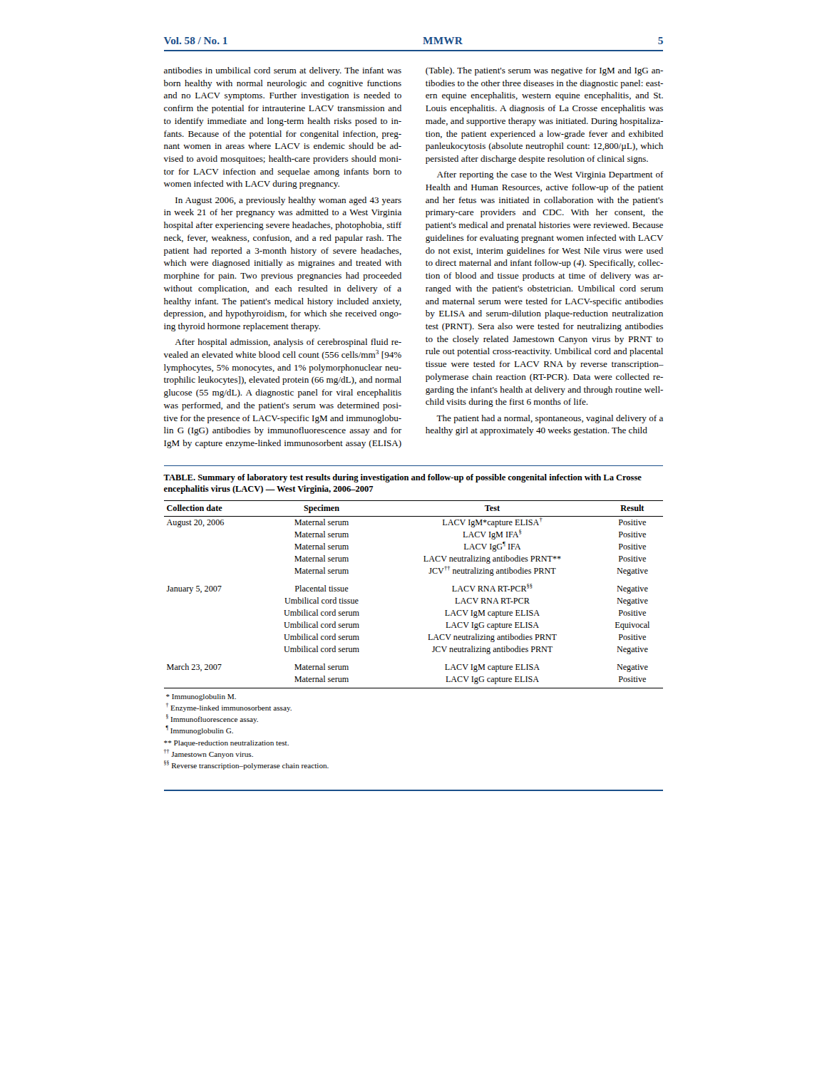Vol. 58 / No. 1 MMWR 5
antibodies in umbilical cord serum at delivery. The infant was born healthy with normal neurologic and cognitive functions and no LACV symptoms. Further investigation is needed to confirm the potential for intrauterine LACV transmission and to identify immediate and long-term health risks posed to infants. Because of the potential for congenital infection, pregnant women in areas where LACV is endemic should be advised to avoid mosquitoes; health-care providers should monitor for LACV infection and sequelae among infants born to women infected with LACV during pregnancy.
In August 2006, a previously healthy woman aged 43 years in week 21 of her pregnancy was admitted to a West Virginia hospital after experiencing severe headaches, photophobia, stiff neck, fever, weakness, confusion, and a red papular rash. The patient had reported a 3-month history of severe headaches, which were diagnosed initially as migraines and treated with morphine for pain. Two previous pregnancies had proceeded without complication, and each resulted in delivery of a healthy infant. The patient's medical history included anxiety, depression, and hypothyroidism, for which she received ongoing thyroid hormone replacement therapy.
After hospital admission, analysis of cerebrospinal fluid revealed an elevated white blood cell count (556 cells/mm3 [94% lymphocytes, 5% monocytes, and 1% polymorphonuclear neutrophilic leukocytes]), elevated protein (66 mg/dL), and normal glucose (55 mg/dL). A diagnostic panel for viral encephalitis was performed, and the patient's serum was determined positive for the presence of LACV-specific IgM and immunoglobulin G (IgG) antibodies by immunofluorescence assay and for IgM by capture enzyme-linked immunosorbent assay (ELISA) (Table). The patient's serum was negative for IgM and IgG antibodies to the other three diseases in the diagnostic panel: eastern equine encephalitis, western equine encephalitis, and St. Louis encephalitis. A diagnosis of La Crosse encephalitis was made, and supportive therapy was initiated. During hospitalization, the patient experienced a low-grade fever and exhibited panleukocytosis (absolute neutrophil count: 12,800/µL), which persisted after discharge despite resolution of clinical signs.
After reporting the case to the West Virginia Department of Health and Human Resources, active follow-up of the patient and her fetus was initiated in collaboration with the patient's primary-care providers and CDC. With her consent, the patient's medical and prenatal histories were reviewed. Because guidelines for evaluating pregnant women infected with LACV do not exist, interim guidelines for West Nile virus were used to direct maternal and infant follow-up (4). Specifically, collection of blood and tissue products at time of delivery was arranged with the patient's obstetrician. Umbilical cord serum and maternal serum were tested for LACV-specific antibodies by ELISA and serum-dilution plaque-reduction neutralization test (PRNT). Sera also were tested for neutralizing antibodies to the closely related Jamestown Canyon virus by PRNT to rule out potential cross-reactivity. Umbilical cord and placental tissue were tested for LACV RNA by reverse transcription–polymerase chain reaction (RT-PCR). Data were collected regarding the infant's health at delivery and through routine well-child visits during the first 6 months of life.
The patient had a normal, spontaneous, vaginal delivery of a healthy girl at approximately 40 weeks gestation. The child
TABLE. Summary of laboratory test results during investigation and follow-up of possible congenital infection with La Crosse encephalitis virus (LACV) — West Virginia, 2006–2007
| Collection date | Specimen | Test | Result |
| --- | --- | --- | --- |
| August 20, 2006 | Maternal serum | LACV IgM*capture ELISA † | Positive |
| | Maternal serum | LACV IgM IFA § | Positive |
| | Maternal serum | LACV IgG ¶ IFA | Positive |
| | Maternal serum | LACV neutralizing antibodies PRNT** | Positive |
| | Maternal serum | JCV †† neutralizing antibodies PRNT | Negative |
| January 5, 2007 | Placental tissue | LACV RNA RT-PCR §§ | Negative |
| | Umbilical cord tissue | LACV RNA RT-PCR | Negative |
| | Umbilical cord serum | LACV IgM capture ELISA | Positive |
| | Umbilical cord serum | LACV IgG capture ELISA | Equivocal |
| | Umbilical cord serum | LACV neutralizing antibodies PRNT | Positive |
| | Umbilical cord serum | JCV neutralizing antibodies PRNT | Negative |
| March 23, 2007 | Maternal serum | LACV IgM capture ELISA | Negative |
| | Maternal serum | LACV IgG capture ELISA | Positive |
* Immunoglobulin M.
† Enzyme-linked immunosorbent assay.
§ Immunofluorescence assay.
¶ Immunoglobulin G.
** Plaque-reduction neutralization test.
†† Jamestown Canyon virus.
§§ Reverse transcription–polymerase chain reaction.